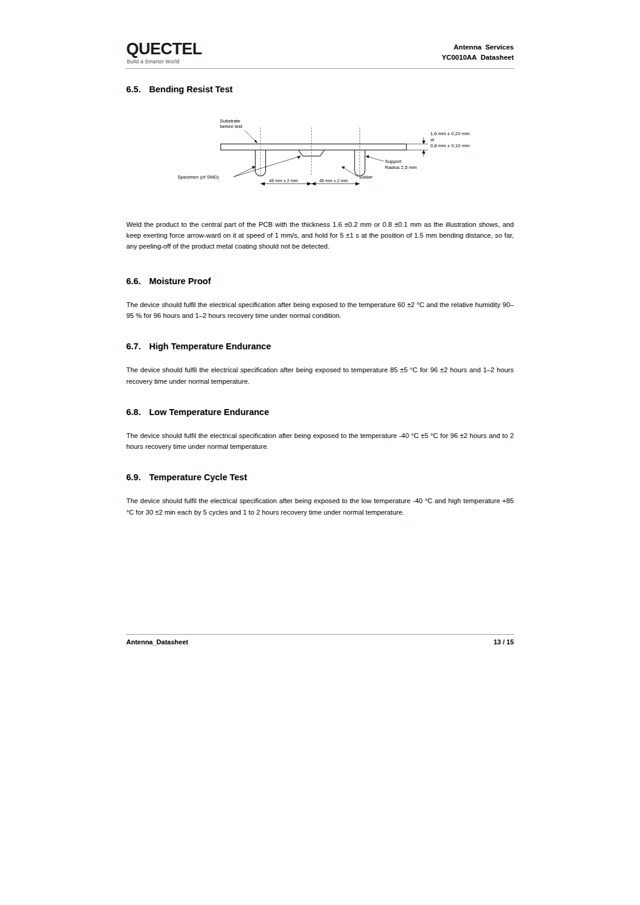QUECTEL
Build a Smarter World
Antenna Services
YC0010AA Datasheet
6.5. Bending Resist Test
Substrate before test 1,6 mm ± 0,20 mm or 0,8 mm ± 0,10 mm Support Radius 2,5 mm Solder Specimen (of SMD) 45 mm ± 2 mm 45 mm ± 2 mm
Weld the product to the central part of the PCB with the thickness 1.6 ±0.2 mm or 0.8 ±0.1 mm as the illustration shows, and keep exerting force arrow-ward on it at speed of 1 mm/s, and hold for 5 ±1 s at the position of 1.5 mm bending distance, so far, any peeling-off of the product metal coating should not be detected.
6.6. Moisture Proof
The device should fulfil the electrical specification after being exposed to the temperature 60 ±2 °C and the relative humidity 90–95 % for 96 hours and 1–2 hours recovery time under normal condition.
6.7. High Temperature Endurance
The device should fulfil the electrical specification after being exposed to temperature 85 ±5 °C for 96 ±2 hours and 1–2 hours recovery time under normal temperature.
6.8. Low Temperature Endurance
The device should fulfil the electrical specification after being exposed to the temperature -40 °C ±5 °C for 96 ±2 hours and to 2 hours recovery time under normal temperature.
6.9. Temperature Cycle Test
The device should fulfil the electrical specification after being exposed to the low temperature -40 °C and high temperature +85 °C for 30 ±2 min each by 5 cycles and 1 to 2 hours recovery time under normal temperature.
Antenna_Datasheet
13 / 15